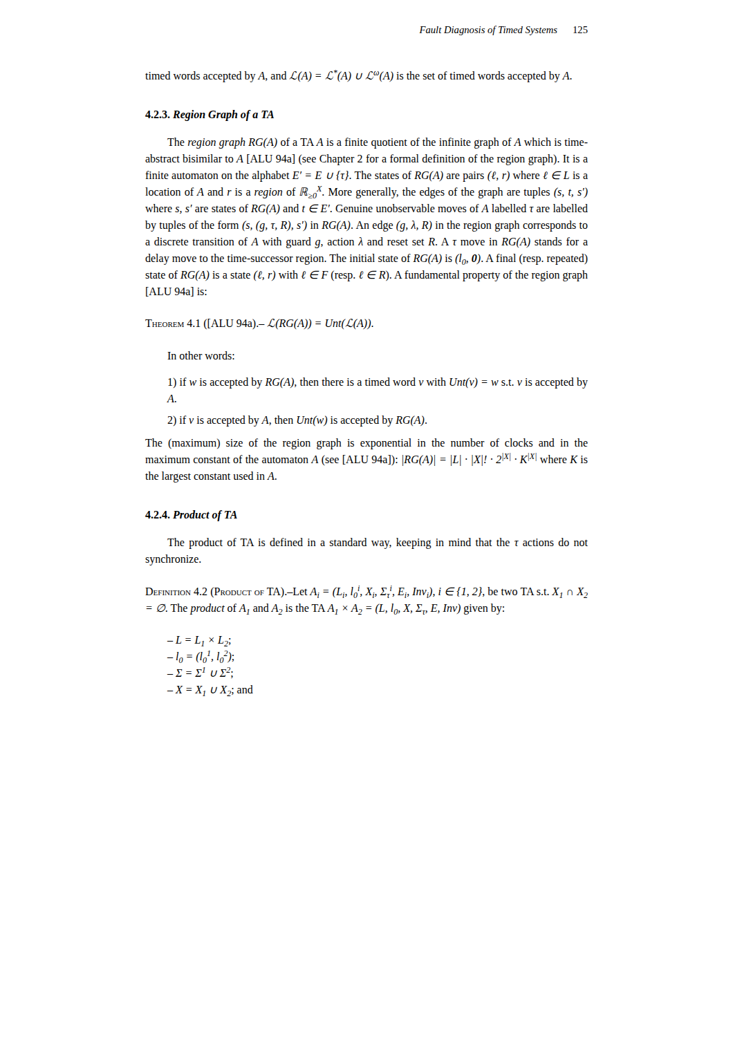Fault Diagnosis of Timed Systems 125
timed words accepted by A, and ℒ(A) = ℒ*(A) ∪ ℒω(A) is the set of timed words accepted by A.
4.2.3. Region Graph of a TA
The region graph RG(A) of a TA A is a finite quotient of the infinite graph of A which is time-abstract bisimilar to A [ALU 94a] (see Chapter 2 for a formal definition of the region graph). It is a finite automaton on the alphabet E′ = E ∪ {τ}. The states of RG(A) are pairs (ℓ, r) where ℓ ∈ L is a location of A and r is a region of ℝ≥0X. More generally, the edges of the graph are tuples (s, t, s′) where s, s′ are states of RG(A) and t ∈ E′. Genuine unobservable moves of A labelled τ are labelled by tuples of the form (s, (g, τ, R), s′) in RG(A). An edge (g, λ, R) in the region graph corresponds to a discrete transition of A with guard g, action λ and reset set R. A τ move in RG(A) stands for a delay move to the time-successor region. The initial state of RG(A) is (l0, 0). A final (resp. repeated) state of RG(A) is a state (ℓ, r) with ℓ ∈ F (resp. ℓ ∈ R). A fundamental property of the region graph [ALU 94a] is:
Theorem 4.1 ([ALU 94a).– ℒ(RG(A)) = Unt(ℒ(A)).
In other words:
1) if w is accepted by RG(A), then there is a timed word v with Unt(v) = w s.t. v is accepted by A.
2) if v is accepted by A, then Unt(w) is accepted by RG(A).
The (maximum) size of the region graph is exponential in the number of clocks and in the maximum constant of the automaton A (see [ALU 94a]): |RG(A)| = |L| · |X|! · 2|X| · K|X| where K is the largest constant used in A.
4.2.4. Product of TA
The product of TA is defined in a standard way, keeping in mind that the τ actions do not synchronize.
Definition 4.2 (Product of TA).–Let Ai = (Li, l0i, Xi, Στi, Ei, Invi), i ∈ {1, 2}, be two TA s.t. X1 ∩ X2 = ∅. The product of A1 and A2 is the TA A1 × A2 = (L, l0, X, Στ, E, Inv) given by:
L = L1 × L2;
l0 = (l01, l02);
Σ = Σ1 ∪ Σ2;
X = X1 ∪ X2; and